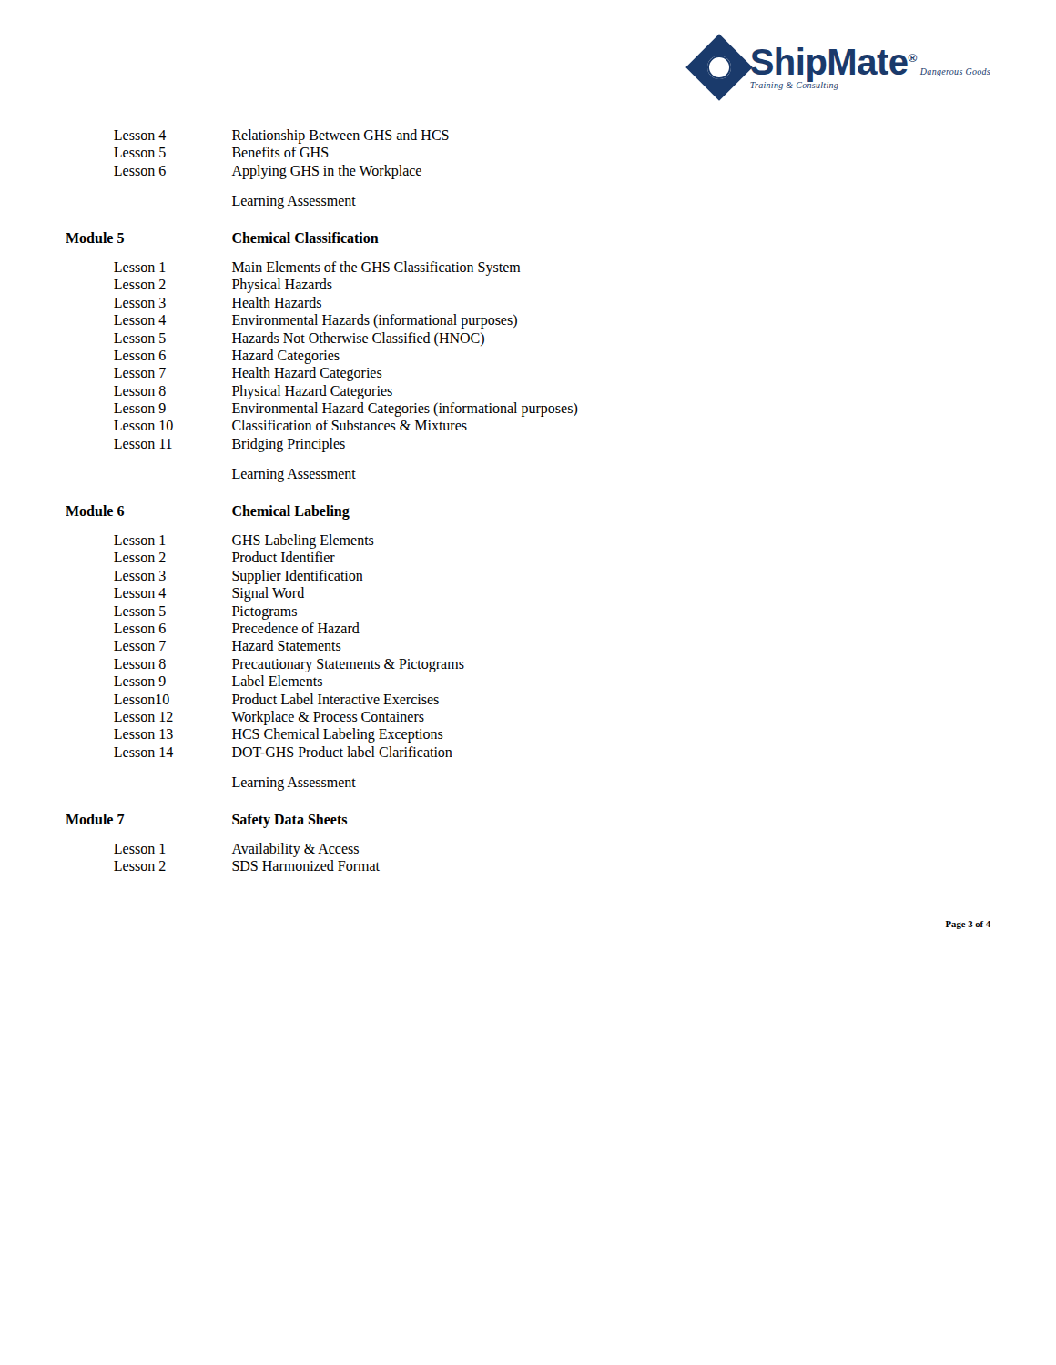ShipMate® Dangerous GoodsTraining & Consulting
| Lesson 4 | Relationship Between GHS and HCS |
| Lesson 5 | Benefits of GHS |
| Lesson 6 | Applying GHS in the Workplace |
Learning Assessment
| Module 5 | Chemical Classification |
| Lesson 1 | Main Elements of the GHS Classification System |
| Lesson 2 | Physical Hazards |
| Lesson 3 | Health Hazards |
| Lesson 4 | Environmental Hazards (informational purposes) |
| Lesson 5 | Hazards Not Otherwise Classified (HNOC) |
| Lesson 6 | Hazard Categories |
| Lesson 7 | Health Hazard Categories |
| Lesson 8 | Physical Hazard Categories |
| Lesson 9 | Environmental Hazard Categories (informational purposes) |
| Lesson 10 | Classification of Substances & Mixtures |
| Lesson 11 | Bridging Principles |
Learning Assessment
| Module 6 | Chemical Labeling |
| Lesson 1 | GHS Labeling Elements |
| Lesson 2 | Product Identifier |
| Lesson 3 | Supplier Identification |
| Lesson 4 | Signal Word |
| Lesson 5 | Pictograms |
| Lesson 6 | Precedence of Hazard |
| Lesson 7 | Hazard Statements |
| Lesson 8 | Precautionary Statements & Pictograms |
| Lesson 9 | Label Elements |
| Lesson10 | Product Label Interactive Exercises |
| Lesson 12 | Workplace & Process Containers |
| Lesson 13 | HCS Chemical Labeling Exceptions |
| Lesson 14 | DOT-GHS Product label Clarification |
Learning Assessment
| Module 7 | Safety Data Sheets |
| Lesson 1 | Availability & Access |
| Lesson 2 | SDS Harmonized Format |
Page 3 of 4